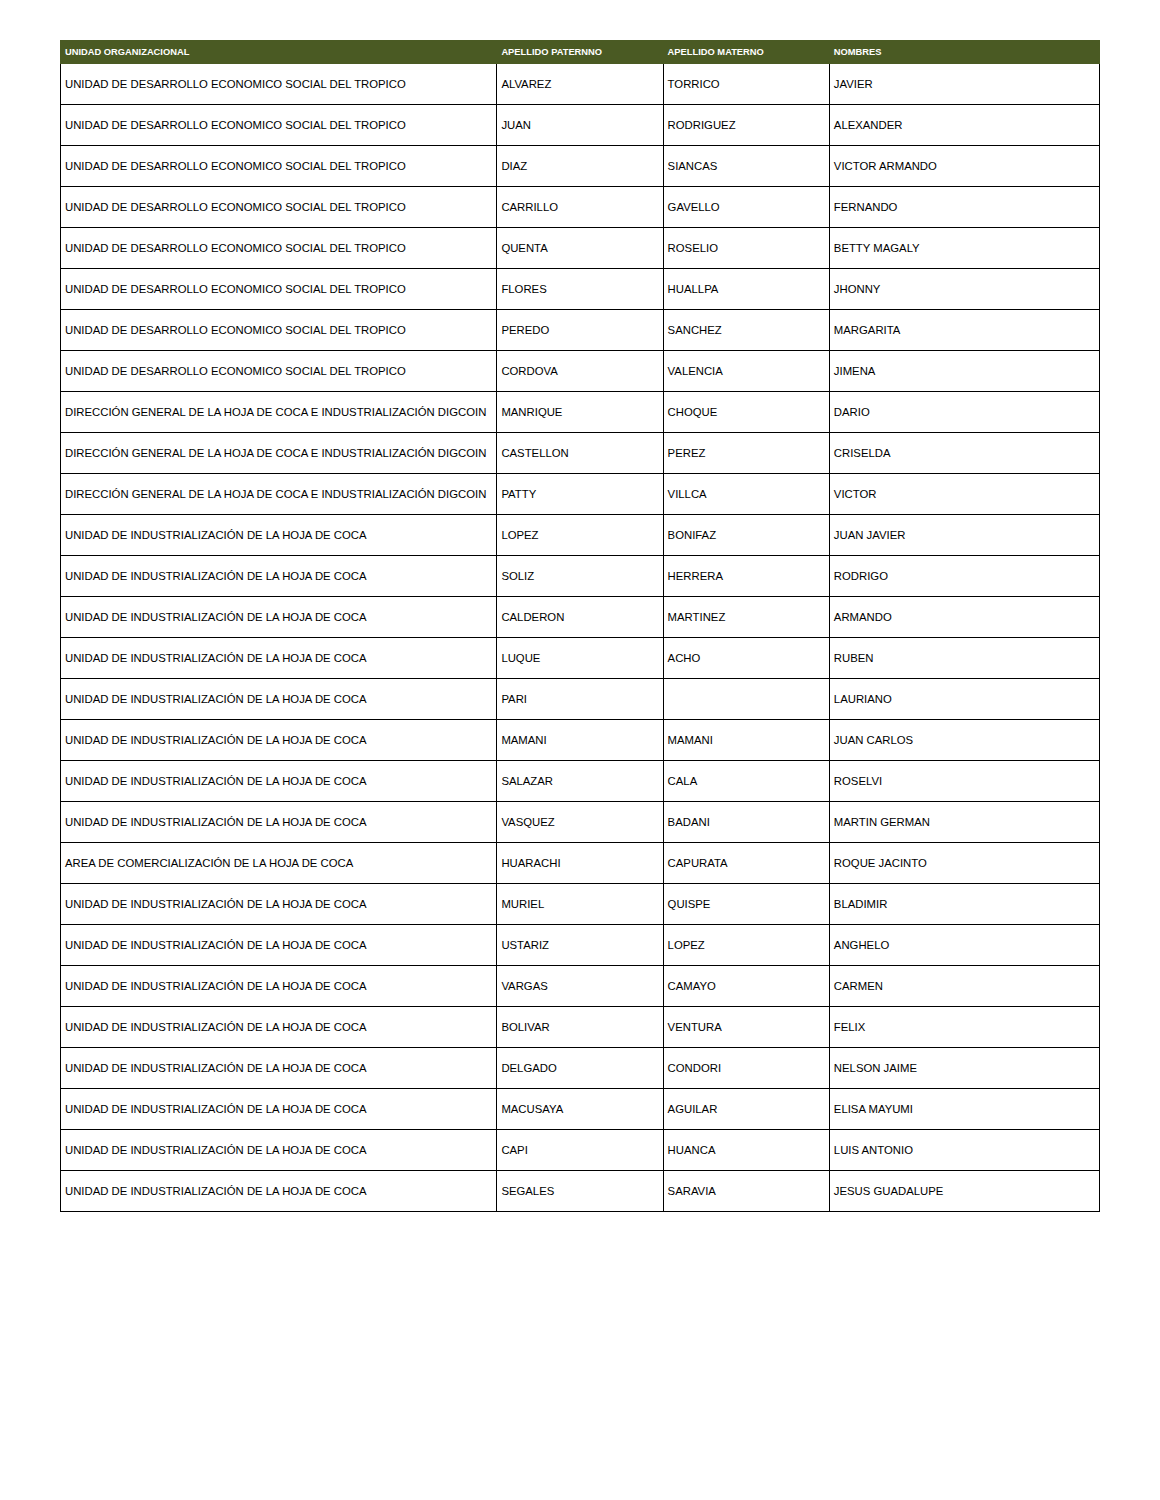| UNIDAD ORGANIZACIONAL | APELLIDO PATERNNO | APELLIDO MATERNO | NOMBRES |
| --- | --- | --- | --- |
| UNIDAD DE DESARROLLO ECONOMICO SOCIAL DEL TROPICO | ALVAREZ | TORRICO | JAVIER |
| UNIDAD DE DESARROLLO ECONOMICO SOCIAL DEL TROPICO | JUAN | RODRIGUEZ | ALEXANDER |
| UNIDAD DE DESARROLLO ECONOMICO SOCIAL DEL TROPICO | DIAZ | SIANCAS | VICTOR ARMANDO |
| UNIDAD DE DESARROLLO ECONOMICO SOCIAL DEL TROPICO | CARRILLO | GAVELLO | FERNANDO |
| UNIDAD DE DESARROLLO ECONOMICO SOCIAL DEL TROPICO | QUENTA | ROSELIO | BETTY MAGALY |
| UNIDAD DE DESARROLLO ECONOMICO SOCIAL DEL TROPICO | FLORES | HUALLPA | JHONNY |
| UNIDAD DE DESARROLLO ECONOMICO SOCIAL DEL TROPICO | PEREDO | SANCHEZ | MARGARITA |
| UNIDAD DE DESARROLLO ECONOMICO SOCIAL DEL TROPICO | CORDOVA | VALENCIA | JIMENA |
| DIRECCIÓN GENERAL DE LA HOJA DE COCA E INDUSTRIALIZACIÓN DIGCOIN | MANRIQUE | CHOQUE | DARIO |
| DIRECCIÓN GENERAL DE LA HOJA DE COCA E INDUSTRIALIZACIÓN DIGCOIN | CASTELLON | PEREZ | CRISELDA |
| DIRECCIÓN GENERAL DE LA HOJA DE COCA E INDUSTRIALIZACIÓN DIGCOIN | PATTY | VILLCA | VICTOR |
| UNIDAD DE INDUSTRIALIZACIÓN DE LA HOJA DE COCA | LOPEZ | BONIFAZ | JUAN JAVIER |
| UNIDAD DE INDUSTRIALIZACIÓN DE LA HOJA DE COCA | SOLIZ | HERRERA | RODRIGO |
| UNIDAD DE INDUSTRIALIZACIÓN DE LA HOJA DE COCA | CALDERON | MARTINEZ | ARMANDO |
| UNIDAD DE INDUSTRIALIZACIÓN DE LA HOJA DE COCA | LUQUE | ACHO | RUBEN |
| UNIDAD DE INDUSTRIALIZACIÓN DE LA HOJA DE COCA | PARI | | LAURIANO |
| UNIDAD DE INDUSTRIALIZACIÓN DE LA HOJA DE COCA | MAMANI | MAMANI | JUAN CARLOS |
| UNIDAD DE INDUSTRIALIZACIÓN DE LA HOJA DE COCA | SALAZAR | CALA | ROSELVI |
| UNIDAD DE INDUSTRIALIZACIÓN DE LA HOJA DE COCA | VASQUEZ | BADANI | MARTIN GERMAN |
| AREA DE COMERCIALIZACIÓN DE LA HOJA DE COCA | HUARACHI | CAPURATA | ROQUE JACINTO |
| UNIDAD DE INDUSTRIALIZACIÓN DE LA HOJA DE COCA | MURIEL | QUISPE | BLADIMIR |
| UNIDAD DE INDUSTRIALIZACIÓN DE LA HOJA DE COCA | USTARIZ | LOPEZ | ANGHELO |
| UNIDAD DE INDUSTRIALIZACIÓN DE LA HOJA DE COCA | VARGAS | CAMAYO | CARMEN |
| UNIDAD DE INDUSTRIALIZACIÓN DE LA HOJA DE COCA | BOLIVAR | VENTURA | FELIX |
| UNIDAD DE INDUSTRIALIZACIÓN DE LA HOJA DE COCA | DELGADO | CONDORI | NELSON JAIME |
| UNIDAD DE INDUSTRIALIZACIÓN DE LA HOJA DE COCA | MACUSAYA | AGUILAR | ELISA MAYUMI |
| UNIDAD DE INDUSTRIALIZACIÓN DE LA HOJA DE COCA | CAPI | HUANCA | LUIS ANTONIO |
| UNIDAD DE INDUSTRIALIZACIÓN DE LA HOJA DE COCA | SEGALES | SARAVIA | JESUS GUADALUPE |